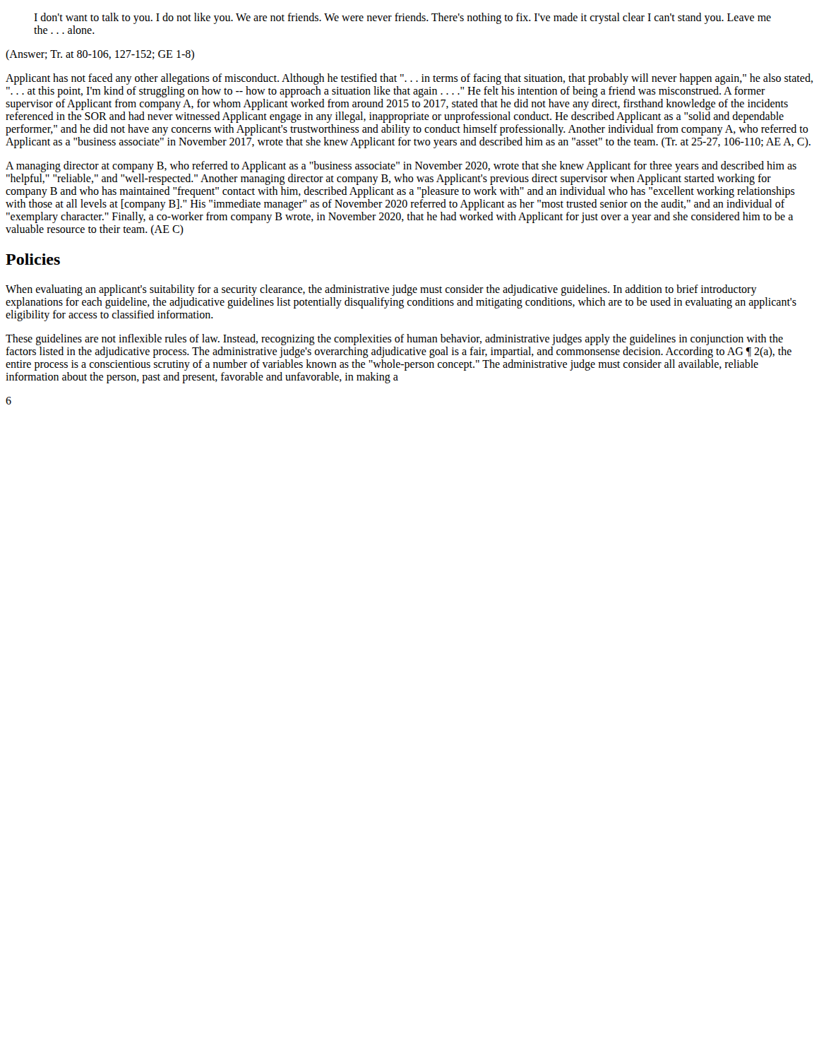I don't want to talk to you. I do not like you. We are not friends. We were never friends. There's nothing to fix. I've made it crystal clear I can't stand you. Leave me the . . . alone.
(Answer; Tr. at 80-106, 127-152; GE 1-8)
Applicant has not faced any other allegations of misconduct. Although he testified that ". . . in terms of facing that situation, that probably will never happen again," he also stated, ". . . at this point, I'm kind of struggling on how to -- how to approach a situation like that again . . . ." He felt his intention of being a friend was misconstrued. A former supervisor of Applicant from company A, for whom Applicant worked from around 2015 to 2017, stated that he did not have any direct, firsthand knowledge of the incidents referenced in the SOR and had never witnessed Applicant engage in any illegal, inappropriate or unprofessional conduct. He described Applicant as a "solid and dependable performer," and he did not have any concerns with Applicant's trustworthiness and ability to conduct himself professionally. Another individual from company A, who referred to Applicant as a "business associate" in November 2017, wrote that she knew Applicant for two years and described him as an "asset" to the team. (Tr. at 25-27, 106-110; AE A, C).
A managing director at company B, who referred to Applicant as a "business associate" in November 2020, wrote that she knew Applicant for three years and described him as "helpful," "reliable," and "well-respected." Another managing director at company B, who was Applicant's previous direct supervisor when Applicant started working for company B and who has maintained "frequent" contact with him, described Applicant as a "pleasure to work with" and an individual who has "excellent working relationships with those at all levels at [company B]." His "immediate manager" as of November 2020 referred to Applicant as her "most trusted senior on the audit," and an individual of "exemplary character." Finally, a co-worker from company B wrote, in November 2020, that he had worked with Applicant for just over a year and she considered him to be a valuable resource to their team. (AE C)
Policies
When evaluating an applicant's suitability for a security clearance, the administrative judge must consider the adjudicative guidelines. In addition to brief introductory explanations for each guideline, the adjudicative guidelines list potentially disqualifying conditions and mitigating conditions, which are to be used in evaluating an applicant's eligibility for access to classified information.
These guidelines are not inflexible rules of law. Instead, recognizing the complexities of human behavior, administrative judges apply the guidelines in conjunction with the factors listed in the adjudicative process. The administrative judge's overarching adjudicative goal is a fair, impartial, and commonsense decision. According to AG ¶ 2(a), the entire process is a conscientious scrutiny of a number of variables known as the "whole-person concept." The administrative judge must consider all available, reliable information about the person, past and present, favorable and unfavorable, in making a
6